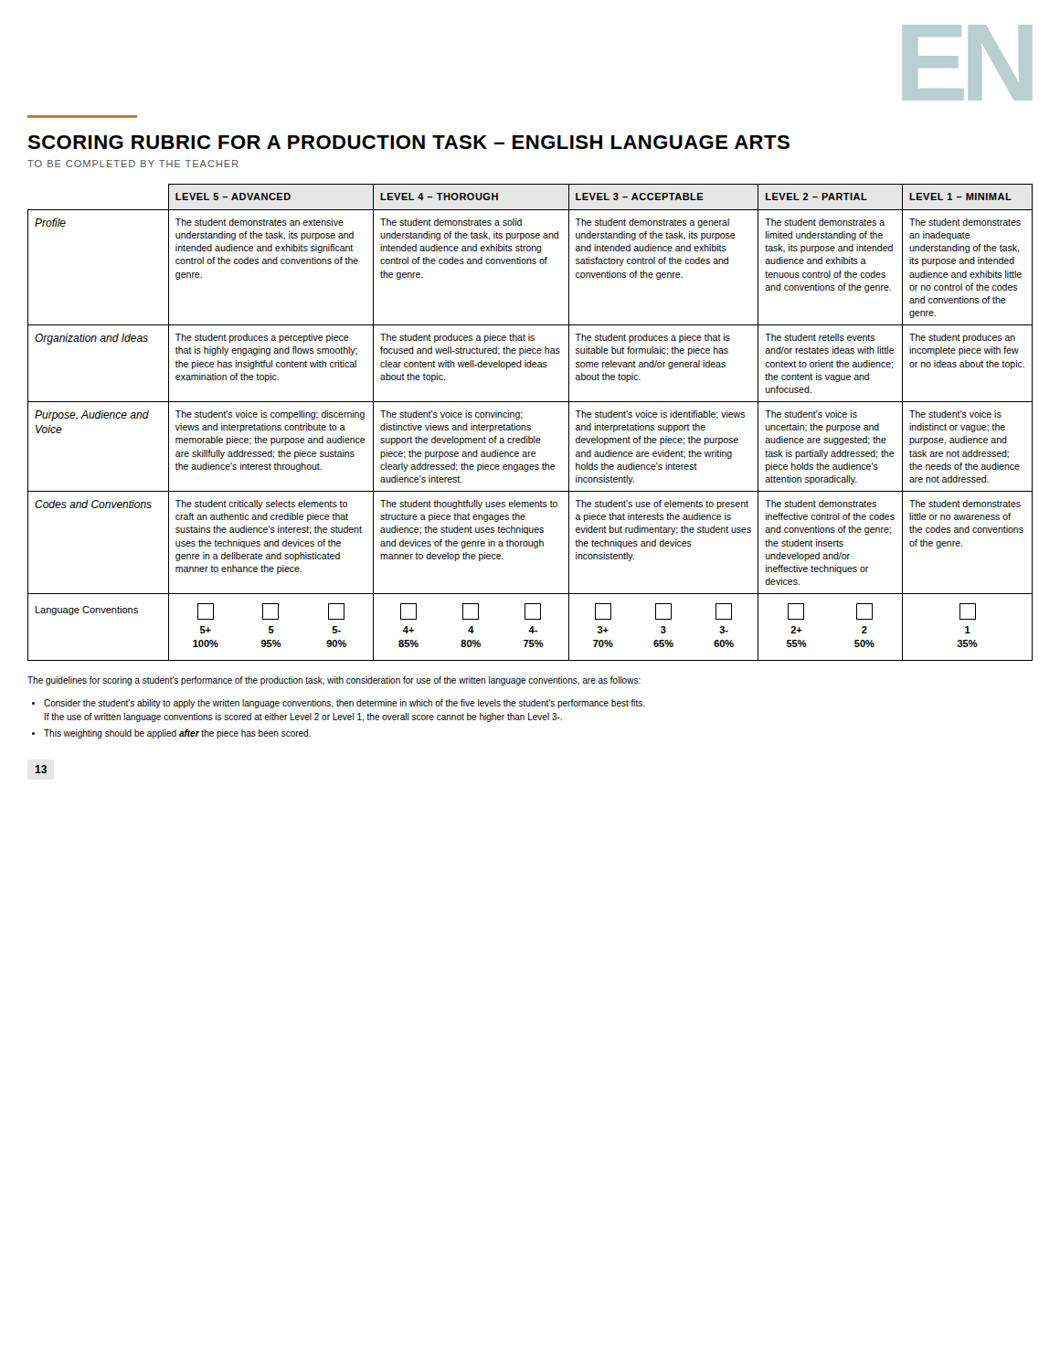EN
SCORING RUBRIC FOR A PRODUCTION TASK – ENGLISH LANGUAGE ARTS
TO BE COMPLETED BY THE TEACHER
| | LEVEL 5 – ADVANCED | LEVEL 4 – THOROUGH | LEVEL 3 – ACCEPTABLE | LEVEL 2 – PARTIAL | LEVEL 1 – MINIMAL |
| --- | --- | --- | --- | --- | --- |
| Profile | The student demonstrates an extensive understanding of the task, its purpose and intended audience and exhibits significant control of the codes and conventions of the genre. | The student demonstrates a solid understanding of the task, its purpose and intended audience and exhibits strong control of the codes and conventions of the genre. | The student demonstrates a general understanding of the task, its purpose and intended audience and exhibits satisfactory control of the codes and conventions of the genre. | The student demonstrates a limited understanding of the task, its purpose and intended audience and exhibits a tenuous control of the codes and conventions of the genre. | The student demonstrates an inadequate understanding of the task, its purpose and intended audience and exhibits little or no control of the codes and conventions of the genre. |
| Organization and Ideas | The student produces a perceptive piece that is highly engaging and flows smoothly; the piece has insightful content with critical examination of the topic. | The student produces a piece that is focused and well-structured; the piece has clear content with well-developed ideas about the topic. | The student produces a piece that is suitable but formulaic; the piece has some relevant and/or general ideas about the topic. | The student retells events and/or restates ideas with little context to orient the audience; the content is vague and unfocused. | The student produces an incomplete piece with few or no ideas about the topic. |
| Purpose, Audience and Voice | The student's voice is compelling; discerning views and interpretations contribute to a memorable piece; the purpose and audience are skillfully addressed; the piece sustains the audience's interest throughout. | The student's voice is convincing; distinctive views and interpretations support the development of a credible piece; the purpose and audience are clearly addressed; the piece engages the audience's interest. | The student's voice is identifiable; views and interpretations support the development of the piece; the purpose and audience are evident; the writing holds the audience's interest inconsistently. | The student's voice is uncertain; the purpose and audience are suggested; the task is partially addressed; the piece holds the audience's attention sporadically. | The student's voice is indistinct or vague; the purpose, audience and task are not addressed; the needs of the audience are not addressed. |
| Codes and Conventions | The student critically selects elements to craft an authentic and credible piece that sustains the audience's interest; the student uses the techniques and devices of the genre in a deliberate and sophisticated manner to enhance the piece. | The student thoughtfully uses elements to structure a piece that engages the audience; the student uses techniques and devices of the genre in a thorough manner to develop the piece. | The student's use of elements to present a piece that interests the audience is evident but rudimentary; the student uses the techniques and devices inconsistently. | The student demonstrates ineffective control of the codes and conventions of the genre; the student inserts undeveloped and/or ineffective techniques or devices. | The student demonstrates little or no awareness of the codes and conventions of the genre. |
| Language Conventions | 5+ 100% 5 95% 5- 90% | 4+ 85% 4 80% 4- 75% | 3+ 70% 3 65% 3- 60% | 2+ 55% 2 50% | 1 35% |
The guidelines for scoring a student's performance of the production task, with consideration for use of the written language conventions, are as follows:
Consider the student's ability to apply the written language conventions, then determine in which of the five levels the student's performance best fits.
If the use of written language conventions is scored at either Level 2 or Level 1, the overall score cannot be higher than Level 3-.
This weighting should be applied after the piece has been scored.
13